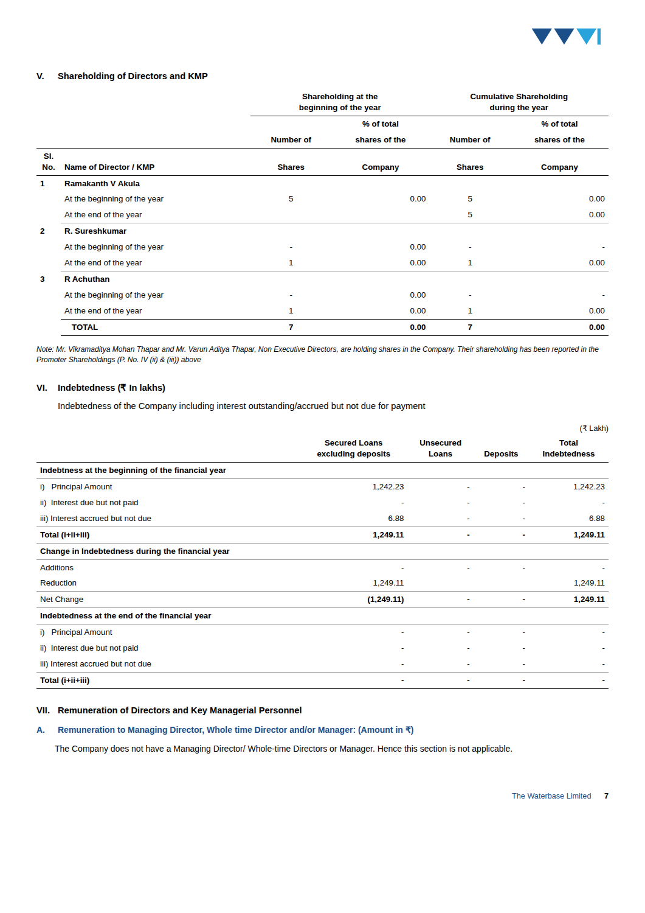V. Shareholding of Directors and KMP
| | | Shareholding at the beginning of the year | Cumulative Shareholding during the year |
| --- | --- | --- | --- |
| | % of total | | % of total |
| Number of | shares of the | Number of | shares of the |
| Sl. No. | Name of Director / KMP | Shares | Company | Shares | Company |
| 1 | Ramakanth V Akula | | | | |
| | At the beginning of the year | 5 | 0.00 | 5 | 0.00 |
| | At the end of the year | | | 5 | 0.00 |
| 2 | R. Sureshkumar | | | | |
| | At the beginning of the year | - | 0.00 | - | - |
| | At the end of the year | 1 | 0.00 | 1 | 0.00 |
| 3 | R Achuthan | | | | |
| | At the beginning of the year | - | 0.00 | - | - |
| | At the end of the year | 1 | 0.00 | 1 | 0.00 |
| | TOTAL | 7 | 0.00 | 7 | 0.00 |
Note: Mr. Vikramaditya Mohan Thapar and Mr. Varun Aditya Thapar, Non Executive Directors, are holding shares in the Company. Their shareholding has been reported in the Promoter Shareholdings (P. No. IV (ii) & (iii)) above
VI. Indebtedness (₹ In lakhs)
Indebtedness of the Company including interest outstanding/accrued but not due for payment
(₹ Lakh)
| | Secured Loans excluding deposits | Unsecured Loans | Deposits | Total Indebtedness |
| --- | --- | --- | --- | --- |
| Indebtness at the beginning of the financial year | | | | |
| i) Principal Amount | 1,242.23 | - | - | 1,242.23 |
| ii) Interest due but not paid | - | - | - | - |
| iii) Interest accrued but not due | 6.88 | - | - | 6.88 |
| Total (i+ii+iii) | 1,249.11 | - | - | 1,249.11 |
| Change in Indebtedness during the financial year | | | | |
| Additions | - | - | - | - |
| Reduction | 1,249.11 | | | 1,249.11 |
| Net Change | (1,249.11) | - | - | 1,249.11 |
| Indebtedness at the end of the financial year | | | | |
| i) Principal Amount | - | - | - | - |
| ii) Interest due but not paid | - | - | - | - |
| iii) Interest accrued but not due | - | - | - | - |
| Total (i+ii+iii) | - | - | - | - |
VII. Remuneration of Directors and Key Managerial Personnel
A. Remuneration to Managing Director, Whole time Director and/or Manager: (Amount in ₹)
The Company does not have a Managing Director/ Whole-time Directors or Manager. Hence this section is not applicable.
The Waterbase Limited 7